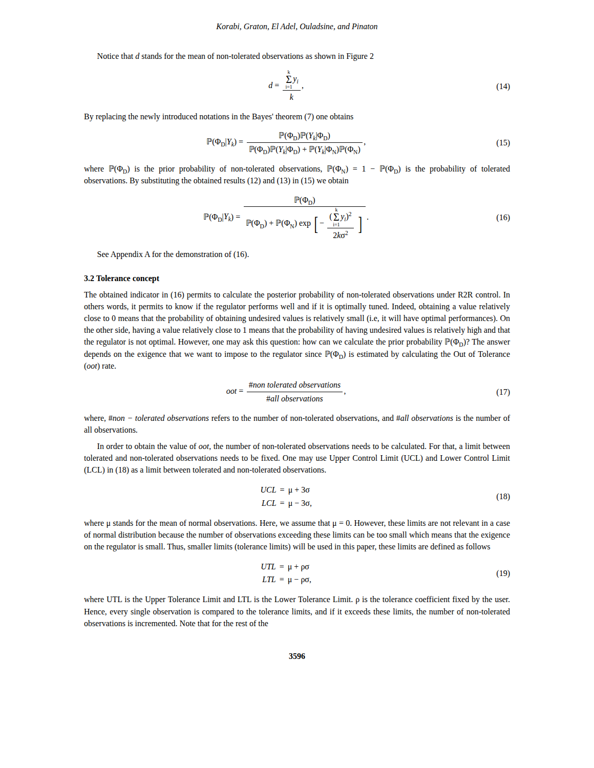Korabi, Graton, El Adel, Ouladsine, and Pinaton
Notice that d stands for the mean of non-tolerated observations as shown in Figure 2
d = kΣi=1 yi k ,
(14)
By replacing the newly introduced notations in the Bayes' theorem (7) one obtains
ℙ(ΦD|Yk) = ℙ(ΦD)ℙ(Yk|ΦD) ℙ(ΦD)ℙ(Yk|ΦD) + ℙ(Yk|ΦN)ℙ(ΦN) ,
(15)
where ℙ(ΦD) is the prior probability of non-tolerated observations, ℙ(ΦN) = 1 − ℙ(ΦD) is the probability of tolerated observations. By substituting the obtained results (12) and (13) in (15) we obtain
ℙ(ΦD|Yk) = ℙ(ΦD) ℙ(ΦD) + ℙ(ΦN) exp [− (kΣi=1 yi)2 2kσ2 ] .
(16)
See Appendix A for the demonstration of (16).
3.2 Tolerance concept
The obtained indicator in (16) permits to calculate the posterior probability of non-tolerated observations under R2R control. In others words, it permits to know if the regulator performs well and if it is optimally tuned. Indeed, obtaining a value relatively close to 0 means that the probability of obtaining undesired values is relatively small (i.e, it will have optimal performances). On the other side, having a value relatively close to 1 means that the probability of having undesired values is relatively high and that the regulator is not optimal. However, one may ask this question: how can we calculate the prior probability ℙ(ΦD)? The answer depends on the exigence that we want to impose to the regulator since ℙ(ΦD) is estimated by calculating the Out of Tolerance (oot) rate.
oot = #non tolerated observations #all observations ,
(17)
where, #non − tolerated observations refers to the number of non-tolerated observations, and #all observations is the number of all observations.
In order to obtain the value of oot, the number of non-tolerated observations needs to be calculated. For that, a limit between tolerated and non-tolerated observations needs to be fixed. One may use Upper Control Limit (UCL) and Lower Control Limit (LCL) in (18) as a limit between tolerated and non-tolerated observations.
| UCL | = | μ + 3σ |
| LCL | = | μ − 3σ, |
(18)
where μ stands for the mean of normal observations. Here, we assume that μ = 0. However, these limits are not relevant in a case of normal distribution because the number of observations exceeding these limits can be too small which means that the exigence on the regulator is small. Thus, smaller limits (tolerance limits) will be used in this paper, these limits are defined as follows
| UTL | = | μ + ρσ |
| LTL | = | μ − ρσ, |
(19)
where UTL is the Upper Tolerance Limit and LTL is the Lower Tolerance Limit. ρ is the tolerance coefficient fixed by the user. Hence, every single observation is compared to the tolerance limits, and if it exceeds these limits, the number of non-tolerated observations is incremented. Note that for the rest of the
3596